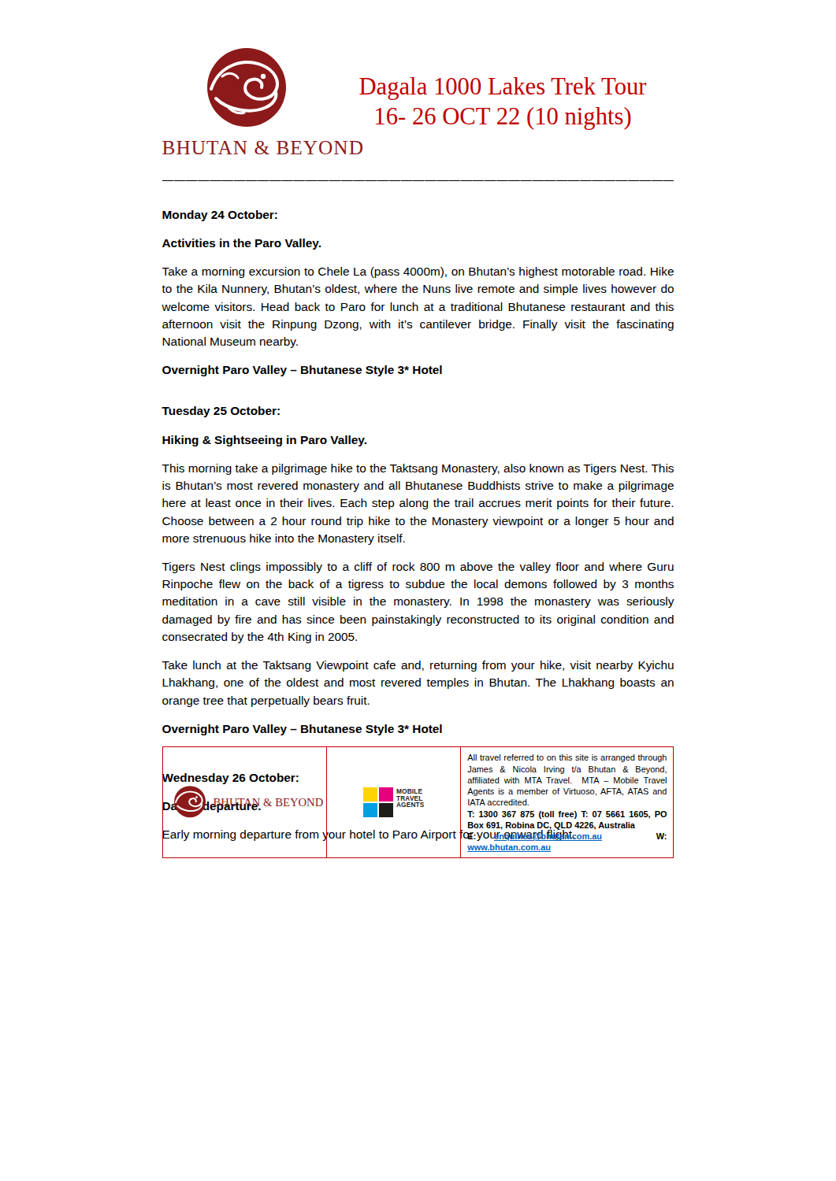BHUTAN & BEYOND
Dagala 1000 Lakes Trek Tour
16- 26 OCT 22 (10 nights)
———————————————————————————————————————————————————
Monday 24 October:
Activities in the Paro Valley.
Take a morning excursion to Chele La (pass 4000m), on Bhutan’s highest motorable road. Hike to the Kila Nunnery, Bhutan’s oldest, where the Nuns live remote and simple lives however do welcome visitors. Head back to Paro for lunch at a traditional Bhutanese restaurant and this afternoon visit the Rinpung Dzong, with it’s cantilever bridge. Finally visit the fascinating National Museum nearby.
Overnight Paro Valley – Bhutanese Style 3* Hotel
Tuesday 25 October:
Hiking & Sightseeing in Paro Valley.
This morning take a pilgrimage hike to the Taktsang Monastery, also known as Tigers Nest. This is Bhutan’s most revered monastery and all Bhutanese Buddhists strive to make a pilgrimage here at least once in their lives. Each step along the trail accrues merit points for their future. Choose between a 2 hour round trip hike to the Monastery viewpoint or a longer 5 hour and more strenuous hike into the Monastery itself.
Tigers Nest clings impossibly to a cliff of rock 800 m above the valley floor and where Guru Rinpoche flew on the back of a tigress to subdue the local demons followed by 3 months meditation in a cave still visible in the monastery. In 1998 the monastery was seriously damaged by fire and has since been painstakingly reconstructed to its original condition and consecrated by the 4th King in 2005.
Take lunch at the Taktsang Viewpoint cafe and, returning from your hike, visit nearby Kyichu Lhakhang, one of the oldest and most revered temples in Bhutan. The Lhakhang boasts an orange tree that perpetually bears fruit.
Overnight Paro Valley – Bhutanese Style 3* Hotel
Wednesday 26 October:
Day of departure.
Early morning departure from your hotel to Paro Airport for your onward flight.
BHUTAN & BEYOND
MOBILE
TRAVEL
AGENTS
All travel referred to on this site is arranged through James & Nicola Irving t/a Bhutan & Beyond, affiliated with MTA Travel. MTA – Mobile Travel Agents is a member of Virtuoso, AFTA, ATAS and IATA accredited.
T: 1300 367 875 (toll free) T: 07 5661 1605, PO Box 691, Robina DC, QLD 4226, Australia
E: enquiries@bhutan.com.au W: www.bhutan.com.au